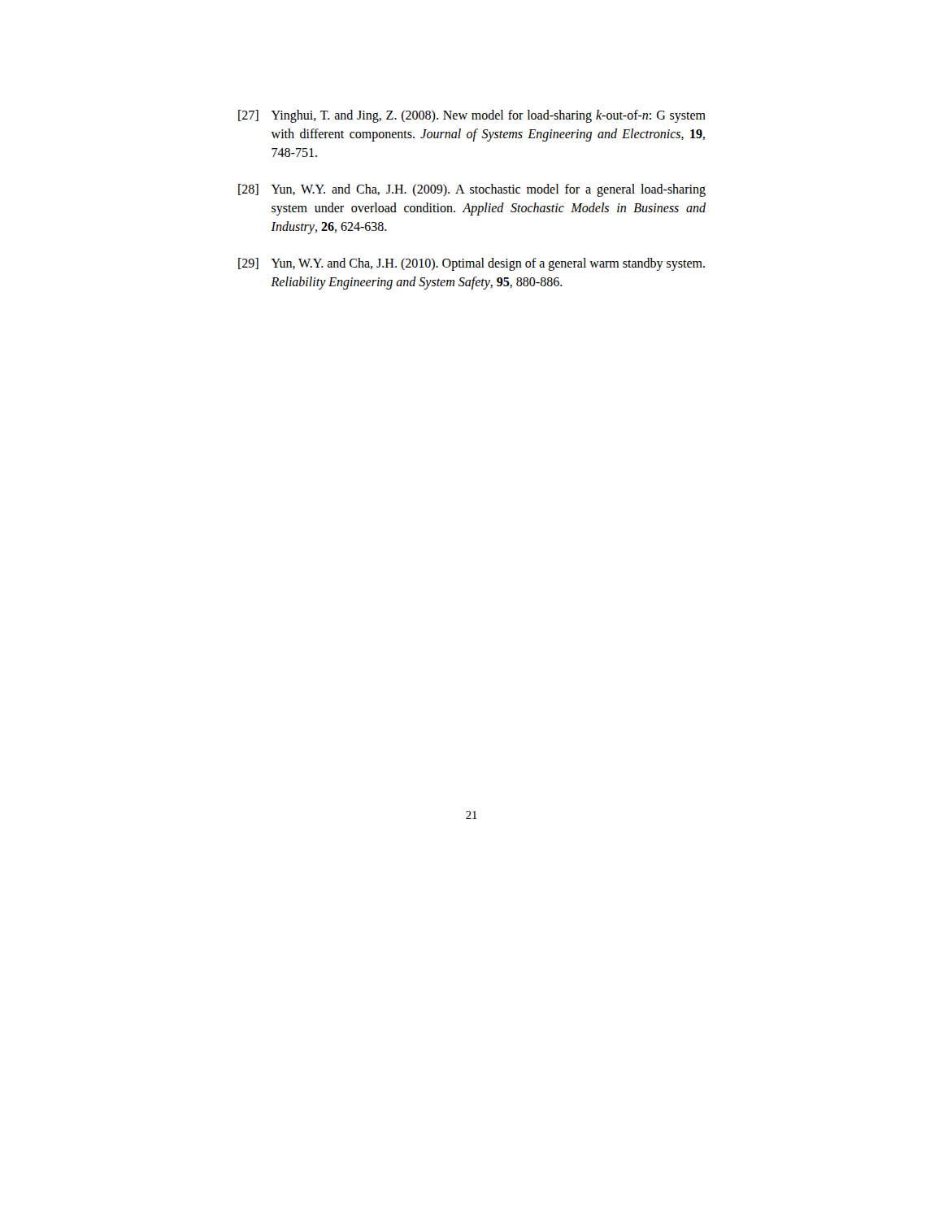[27] Yinghui, T. and Jing, Z. (2008). New model for load-sharing k-out-of-n: G system with different components. Journal of Systems Engineering and Electronics, 19, 748-751.
[28] Yun, W.Y. and Cha, J.H. (2009). A stochastic model for a general load-sharing system under overload condition. Applied Stochastic Models in Business and Industry, 26, 624-638.
[29] Yun, W.Y. and Cha, J.H. (2010). Optimal design of a general warm standby system. Reliability Engineering and System Safety, 95, 880-886.
21